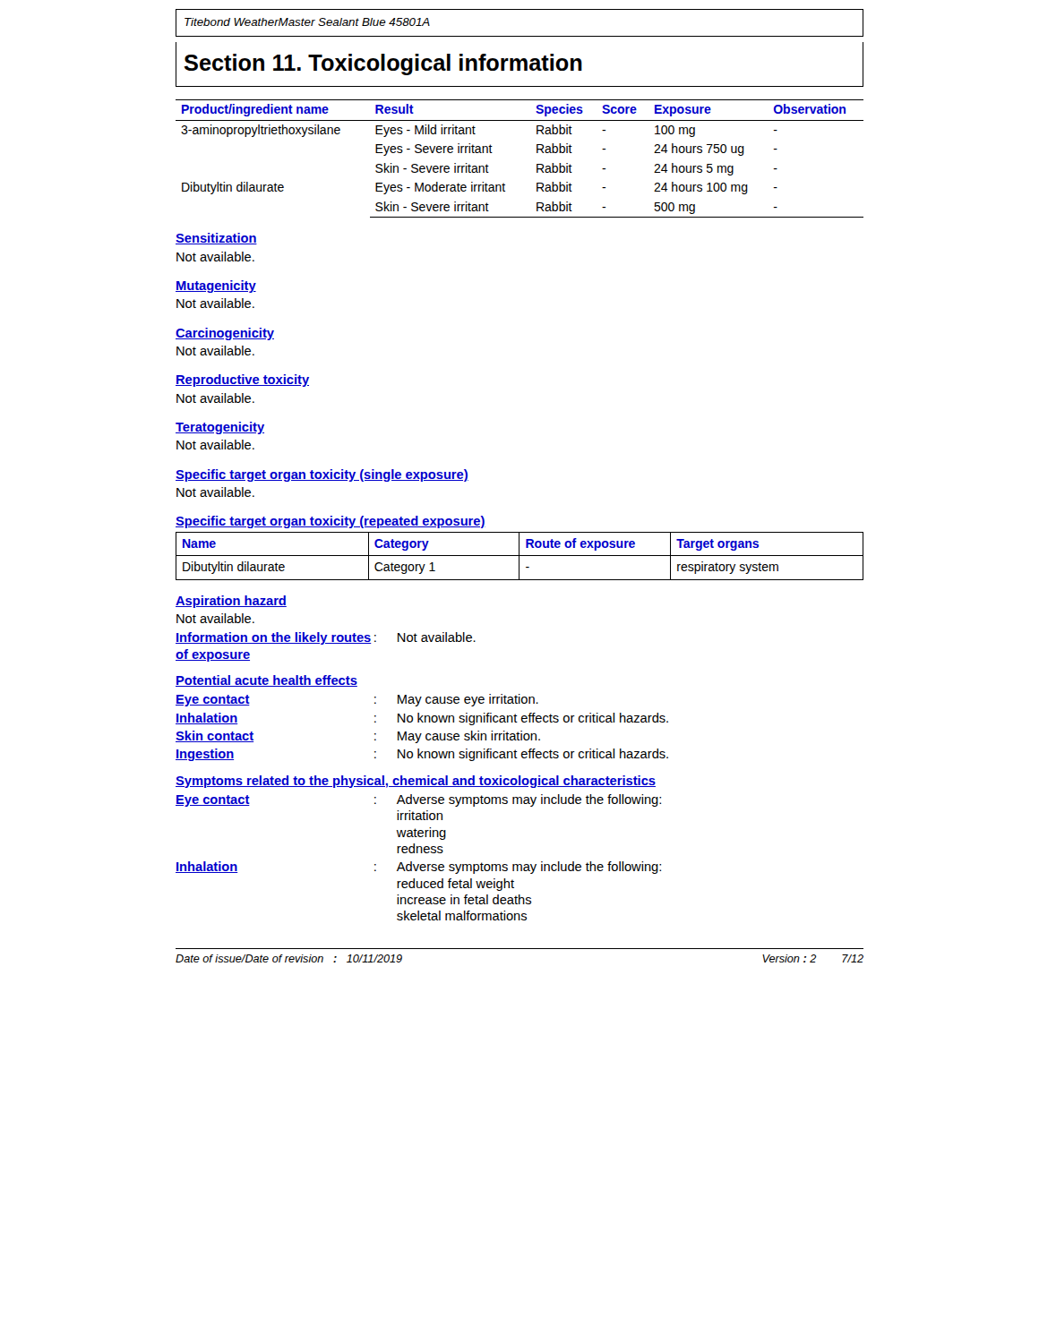Titebond WeatherMaster Sealant Blue 45801A
Section 11. Toxicological information
| Product/ingredient name | Result | Species | Score | Exposure | Observation |
| --- | --- | --- | --- | --- | --- |
| 3-aminopropyltriethoxysilane | Eyes - Mild irritant | Rabbit | - | 100 mg | - |
| Eyes - Severe irritant | Rabbit | - | 24 hours 750 ug | - |
| Skin - Severe irritant | Rabbit | - | 24 hours 5 mg | - |
| Dibutyltin dilaurate | Eyes - Moderate irritant | Rabbit | - | 24 hours 100 mg | - |
| Skin - Severe irritant | Rabbit | - | 500 mg | - |
Sensitization
Not available.
Mutagenicity
Not available.
Carcinogenicity
Not available.
Reproductive toxicity
Not available.
Teratogenicity
Not available.
Specific target organ toxicity (single exposure)
Not available.
Specific target organ toxicity (repeated exposure)
| Name | Category | Route of exposure | Target organs |
| --- | --- | --- | --- |
| Dibutyltin dilaurate | Category 1 | - | respiratory system |
Aspiration hazard
Not available.
| Information on the likely routes of exposure | : | Not available. |
Potential acute health effects
| Eye contact | : | May cause eye irritation. |
| Inhalation | : | No known significant effects or critical hazards. |
| Skin contact | : | May cause skin irritation. |
| Ingestion | : | No known significant effects or critical hazards. |
Symptoms related to the physical, chemical and toxicological characteristics
| Eye contact | : | Adverse symptoms may include the following: irritation watering redness |
| Inhalation | : | Adverse symptoms may include the following: reduced fetal weight increase in fetal deaths skeletal malformations |
Date of issue/Date of revision : 10/11/2019
Version : 2 7/12